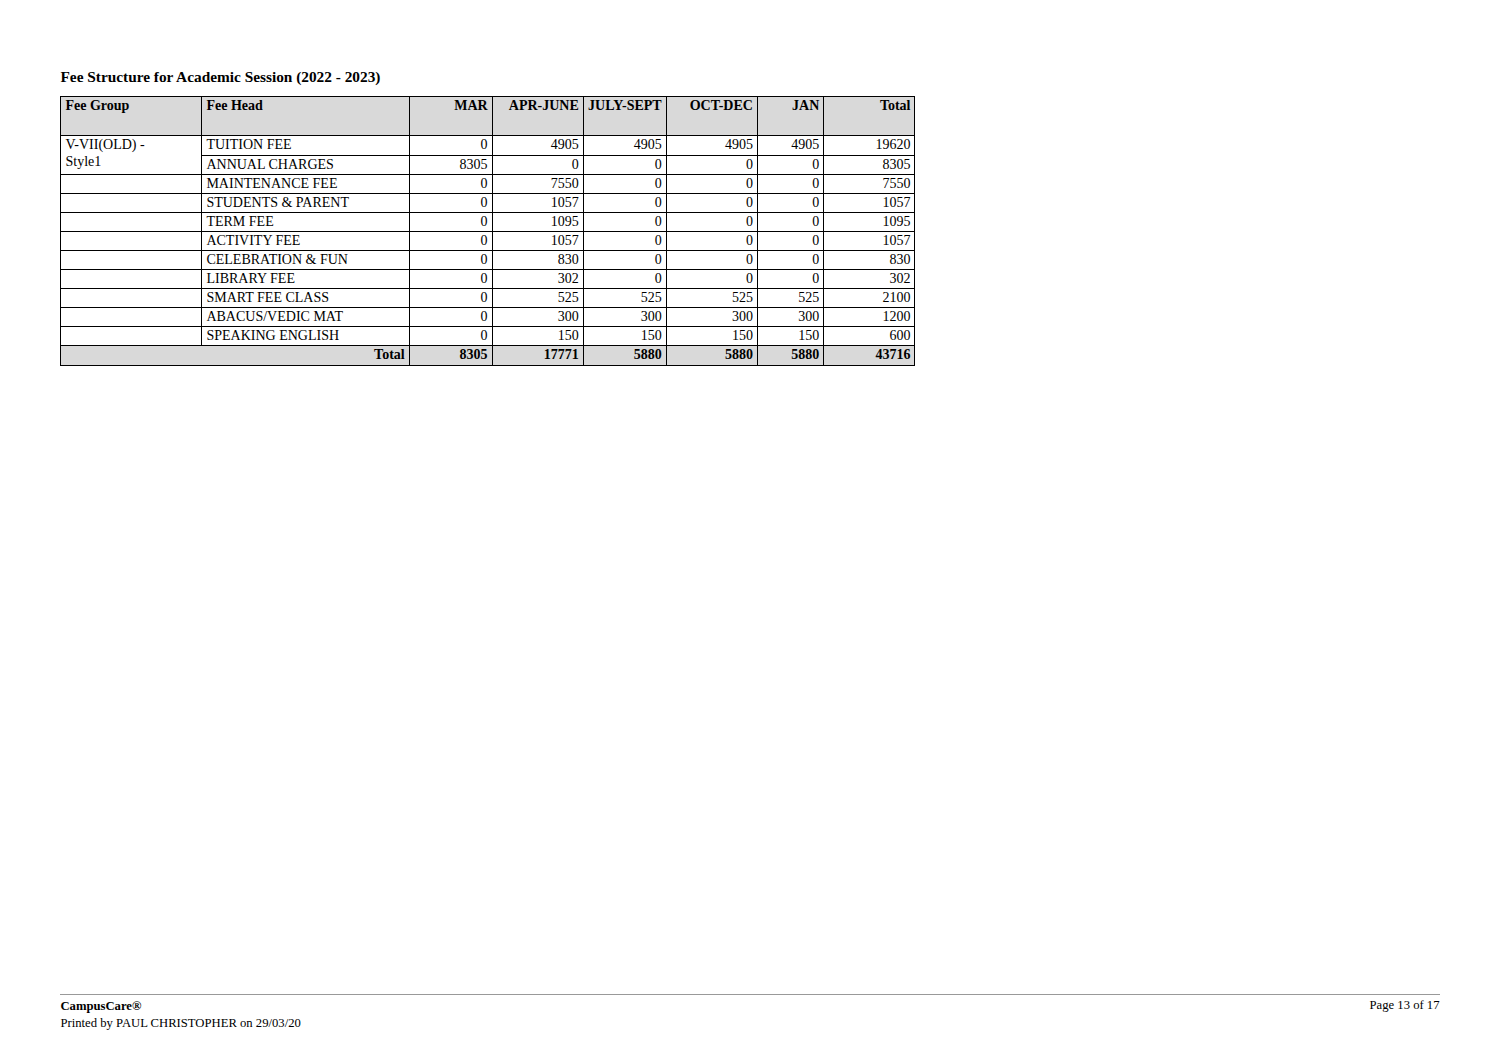Fee Structure for Academic Session (2022 - 2023)
| Fee Group | Fee Head | MAR | APR-JUNE | JULY-SEPT | OCT-DEC | JAN | Total |
| --- | --- | --- | --- | --- | --- | --- | --- |
| V-VII(OLD) - Style1 | TUITION FEE | 0 | 4905 | 4905 | 4905 | 4905 | 19620 |
| ANNUAL CHARGES | 8305 | 0 | 0 | 0 | 0 | 8305 |
| | MAINTENANCE FEE | 0 | 7550 | 0 | 0 | 0 | 7550 |
| | STUDENTS & PARENT | 0 | 1057 | 0 | 0 | 0 | 1057 |
| | TERM FEE | 0 | 1095 | 0 | 0 | 0 | 1095 |
| | ACTIVITY FEE | 0 | 1057 | 0 | 0 | 0 | 1057 |
| | CELEBRATION & FUN | 0 | 830 | 0 | 0 | 0 | 830 |
| | LIBRARY FEE | 0 | 302 | 0 | 0 | 0 | 302 |
| | SMART FEE CLASS | 0 | 525 | 525 | 525 | 525 | 2100 |
| | ABACUS/VEDIC MAT | 0 | 300 | 300 | 300 | 300 | 1200 |
| | SPEAKING ENGLISH | 0 | 150 | 150 | 150 | 150 | 600 |
| Total | 8305 | 17771 | 5880 | 5880 | 5880 | 43716 |
CampusCare®
Printed by PAUL CHRISTOPHER on 29/03/20
Page 13 of 17